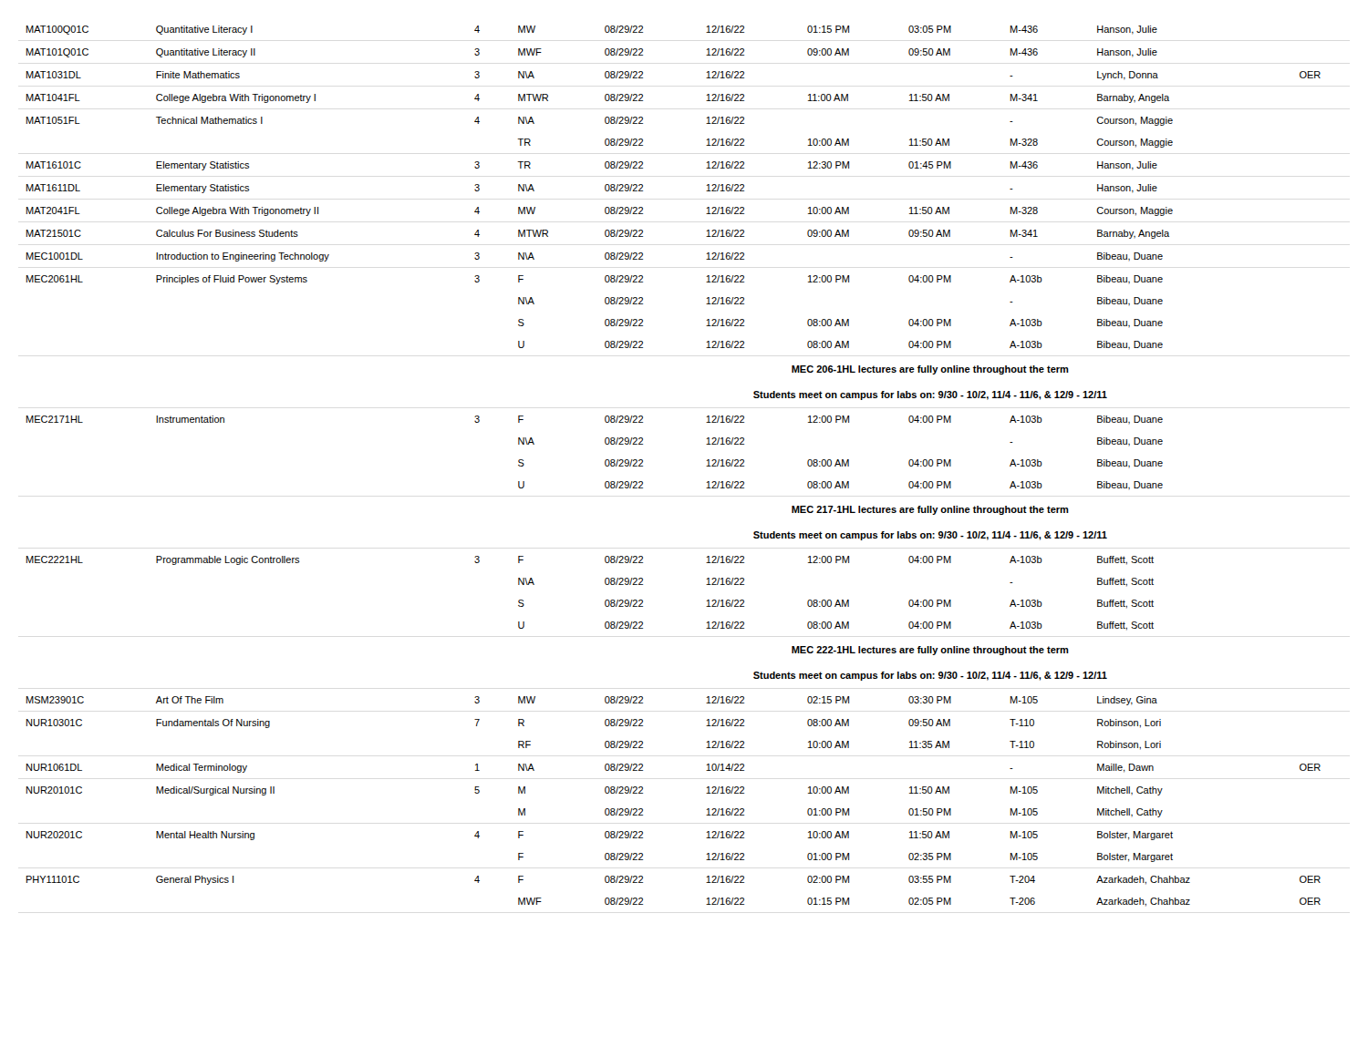| MAT100Q01C | Quantitative Literacy I | 4 | MW | 08/29/22 | 12/16/22 | 01:15 PM | 03:05 PM | M-436 | Hanson, Julie | |
| MAT101Q01C | Quantitative Literacy II | 3 | MWF | 08/29/22 | 12/16/22 | 09:00 AM | 09:50 AM | M-436 | Hanson, Julie | |
| MAT1031DL | Finite Mathematics | 3 | N\A | 08/29/22 | 12/16/22 | | | - | Lynch, Donna | OER |
| MAT1041FL | College Algebra With Trigonometry I | 4 | MTWR | 08/29/22 | 12/16/22 | 11:00 AM | 11:50 AM | M-341 | Barnaby, Angela | |
| MAT1051FL | Technical Mathematics I | 4 | N\A | 08/29/22 | 12/16/22 | | | - | Courson, Maggie | |
| | | | TR | 08/29/22 | 12/16/22 | 10:00 AM | 11:50 AM | M-328 | Courson, Maggie | |
| MAT16101C | Elementary Statistics | 3 | TR | 08/29/22 | 12/16/22 | 12:30 PM | 01:45 PM | M-436 | Hanson, Julie | |
| MAT1611DL | Elementary Statistics | 3 | N\A | 08/29/22 | 12/16/22 | | | - | Hanson, Julie | |
| MAT2041FL | College Algebra With Trigonometry II | 4 | MW | 08/29/22 | 12/16/22 | 10:00 AM | 11:50 AM | M-328 | Courson, Maggie | |
| MAT21501C | Calculus For Business Students | 4 | MTWR | 08/29/22 | 12/16/22 | 09:00 AM | 09:50 AM | M-341 | Barnaby, Angela | |
| MEC1001DL | Introduction to Engineering Technology | 3 | N\A | 08/29/22 | 12/16/22 | | | - | Bibeau, Duane | |
| MEC2061HL | Principles of Fluid Power Systems | 3 | F | 08/29/22 | 12/16/22 | 12:00 PM | 04:00 PM | A-103b | Bibeau, Duane | |
| | | | N\A | 08/29/22 | 12/16/22 | | | - | Bibeau, Duane | |
| | | | S | 08/29/22 | 12/16/22 | 08:00 AM | 04:00 PM | A-103b | Bibeau, Duane | |
| | | | U | 08/29/22 | 12/16/22 | 08:00 AM | 04:00 PM | A-103b | Bibeau, Duane | |
| | MEC 206-1HL lectures are fully online throughout the term |
| | Students meet on campus for labs on: 9/30 - 10/2, 11/4 - 11/6, & 12/9 - 12/11 |
| MEC2171HL | Instrumentation | 3 | F | 08/29/22 | 12/16/22 | 12:00 PM | 04:00 PM | A-103b | Bibeau, Duane | |
| | | | N\A | 08/29/22 | 12/16/22 | | | - | Bibeau, Duane | |
| | | | S | 08/29/22 | 12/16/22 | 08:00 AM | 04:00 PM | A-103b | Bibeau, Duane | |
| | | | U | 08/29/22 | 12/16/22 | 08:00 AM | 04:00 PM | A-103b | Bibeau, Duane | |
| | MEC 217-1HL lectures are fully online throughout the term |
| | Students meet on campus for labs on: 9/30 - 10/2, 11/4 - 11/6, & 12/9 - 12/11 |
| MEC2221HL | Programmable Logic Controllers | 3 | F | 08/29/22 | 12/16/22 | 12:00 PM | 04:00 PM | A-103b | Buffett, Scott | |
| | | | N\A | 08/29/22 | 12/16/22 | | | - | Buffett, Scott | |
| | | | S | 08/29/22 | 12/16/22 | 08:00 AM | 04:00 PM | A-103b | Buffett, Scott | |
| | | | U | 08/29/22 | 12/16/22 | 08:00 AM | 04:00 PM | A-103b | Buffett, Scott | |
| | MEC 222-1HL lectures are fully online throughout the term |
| | Students meet on campus for labs on: 9/30 - 10/2, 11/4 - 11/6, & 12/9 - 12/11 |
| MSM23901C | Art Of The Film | 3 | MW | 08/29/22 | 12/16/22 | 02:15 PM | 03:30 PM | M-105 | Lindsey, Gina | |
| NUR10301C | Fundamentals Of Nursing | 7 | R | 08/29/22 | 12/16/22 | 08:00 AM | 09:50 AM | T-110 | Robinson, Lori | |
| | | | RF | 08/29/22 | 12/16/22 | 10:00 AM | 11:35 AM | T-110 | Robinson, Lori | |
| NUR1061DL | Medical Terminology | 1 | N\A | 08/29/22 | 10/14/22 | | | - | Maille, Dawn | OER |
| NUR20101C | Medical/Surgical Nursing II | 5 | M | 08/29/22 | 12/16/22 | 10:00 AM | 11:50 AM | M-105 | Mitchell, Cathy | |
| | | | M | 08/29/22 | 12/16/22 | 01:00 PM | 01:50 PM | M-105 | Mitchell, Cathy | |
| NUR20201C | Mental Health Nursing | 4 | F | 08/29/22 | 12/16/22 | 10:00 AM | 11:50 AM | M-105 | Bolster, Margaret | |
| | | | F | 08/29/22 | 12/16/22 | 01:00 PM | 02:35 PM | M-105 | Bolster, Margaret | |
| PHY11101C | General Physics I | 4 | F | 08/29/22 | 12/16/22 | 02:00 PM | 03:55 PM | T-204 | Azarkadeh, Chahbaz | OER |
| | | | MWF | 08/29/22 | 12/16/22 | 01:15 PM | 02:05 PM | T-206 | Azarkadeh, Chahbaz | OER |